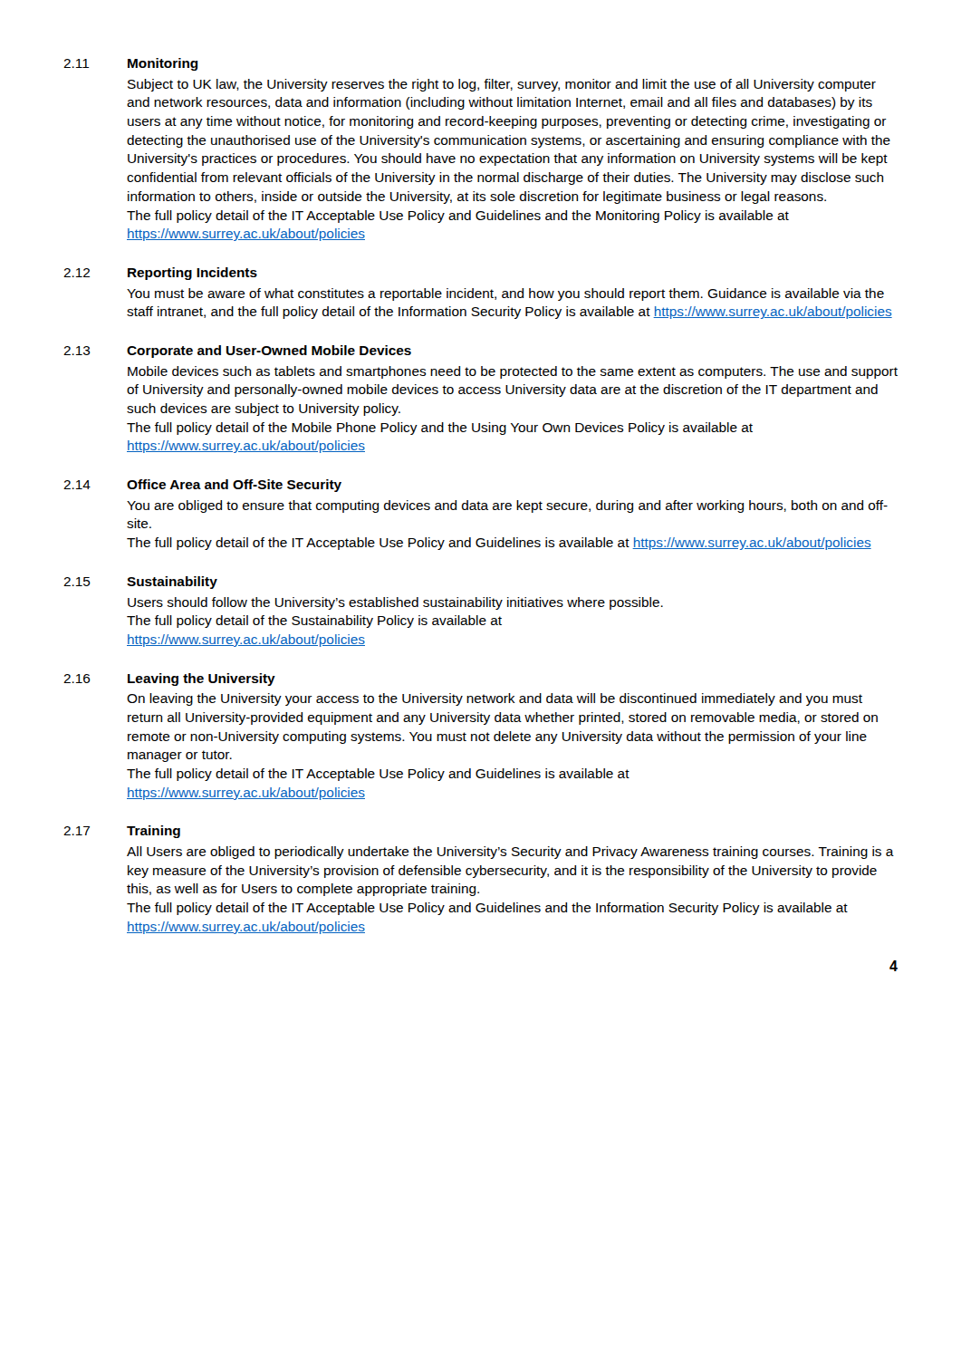2.11
Monitoring
Subject to UK law, the University reserves the right to log, filter, survey, monitor and limit the use of all University computer and network resources, data and information (including without limitation Internet, email and all files and databases) by its users at any time without notice, for monitoring and record-keeping purposes, preventing or detecting crime, investigating or detecting the unauthorised use of the University's communication systems, or ascertaining and ensuring compliance with the University's practices or procedures. You should have no expectation that any information on University systems will be kept confidential from relevant officials of the University in the normal discharge of their duties. The University may disclose such information to others, inside or outside the University, at its sole discretion for legitimate business or legal reasons.
The full policy detail of the IT Acceptable Use Policy and Guidelines and the Monitoring Policy is available at https://www.surrey.ac.uk/about/policies
2.12
Reporting Incidents
You must be aware of what constitutes a reportable incident, and how you should report them. Guidance is available via the staff intranet, and the full policy detail of the Information Security Policy is available at https://www.surrey.ac.uk/about/policies
2.13
Corporate and User-Owned Mobile Devices
Mobile devices such as tablets and smartphones need to be protected to the same extent as computers. The use and support of University and personally-owned mobile devices to access University data are at the discretion of the IT department and such devices are subject to University policy.
The full policy detail of the Mobile Phone Policy and the Using Your Own Devices Policy is available at https://www.surrey.ac.uk/about/policies
2.14
Office Area and Off-Site Security
You are obliged to ensure that computing devices and data are kept secure, during and after working hours, both on and off-site.
The full policy detail of the IT Acceptable Use Policy and Guidelines is available at https://www.surrey.ac.uk/about/policies
2.15
Sustainability
Users should follow the University’s established sustainability initiatives where possible.
The full policy detail of the Sustainability Policy is available at
https://www.surrey.ac.uk/about/policies
2.16
Leaving the University
On leaving the University your access to the University network and data will be discontinued immediately and you must return all University-provided equipment and any University data whether printed, stored on removable media, or stored on remote or non-University computing systems. You must not delete any University data without the permission of your line manager or tutor.
The full policy detail of the IT Acceptable Use Policy and Guidelines is available at
https://www.surrey.ac.uk/about/policies
2.17
Training
All Users are obliged to periodically undertake the University’s Security and Privacy Awareness training courses. Training is a key measure of the University’s provision of defensible cybersecurity, and it is the responsibility of the University to provide this, as well as for Users to complete appropriate training.
The full policy detail of the IT Acceptable Use Policy and Guidelines and the Information Security Policy is available at https://www.surrey.ac.uk/about/policies
4